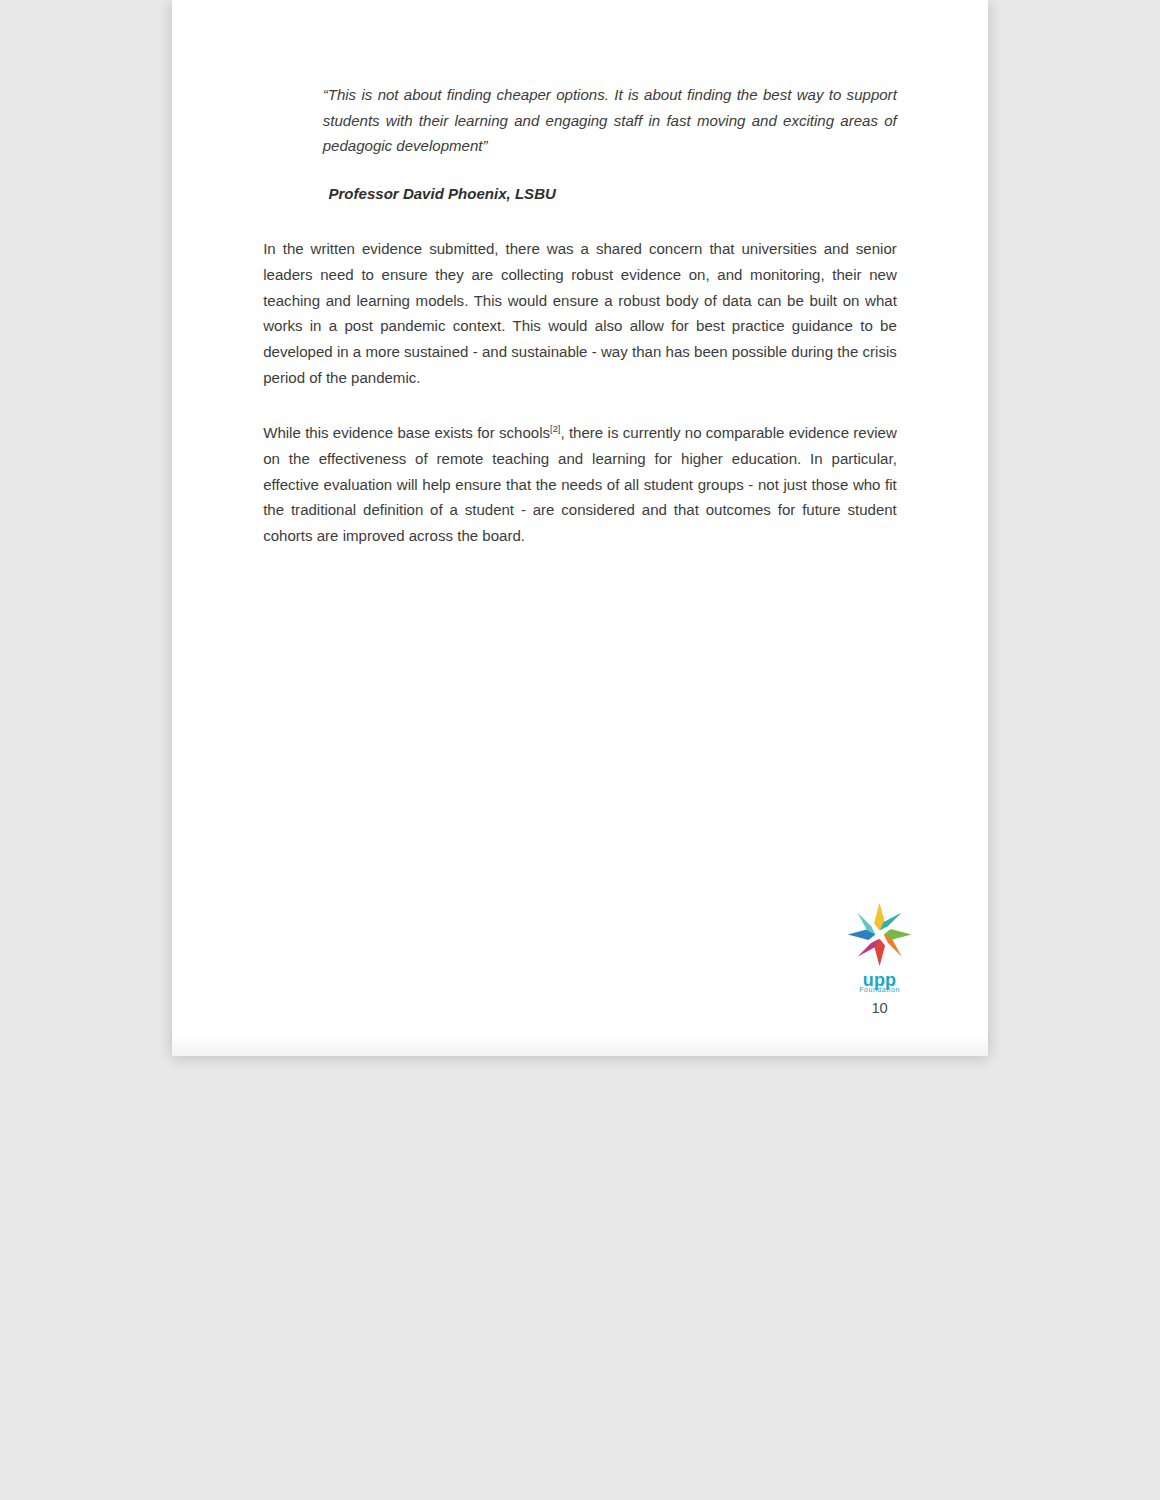“This is not about finding cheaper options. It is about finding the best way to support students with their learning and engaging staff in fast moving and exciting areas of pedagogic development”
Professor David Phoenix, LSBU
In the written evidence submitted, there was a shared concern that universities and senior leaders need to ensure they are collecting robust evidence on, and monitoring, their new teaching and learning models. This would ensure a robust body of data can be built on what works in a post pandemic context. This would also allow for best practice guidance to be developed in a more sustained - and sustainable - way than has been possible during the crisis period of the pandemic.
While this evidence base exists for schools[2], there is currently no comparable evidence review on the effectiveness of remote teaching and learning for higher education. In particular, effective evaluation will help ensure that the needs of all student groups - not just those who fit the traditional definition of a student - are considered and that outcomes for future student cohorts are improved across the board.
upp
Foundation
10